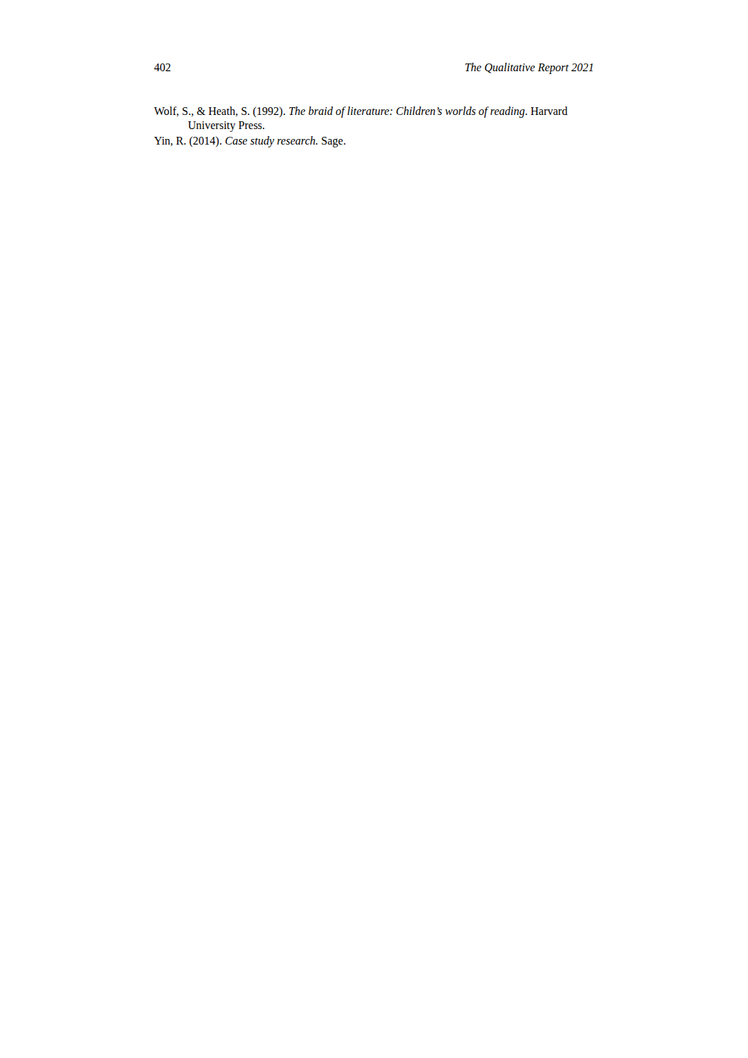402 The Qualitative Report 2021
Wolf, S., & Heath, S. (1992). The braid of literature: Children’s worlds of reading. Harvard University Press.
Yin, R. (2014). Case study research. Sage.